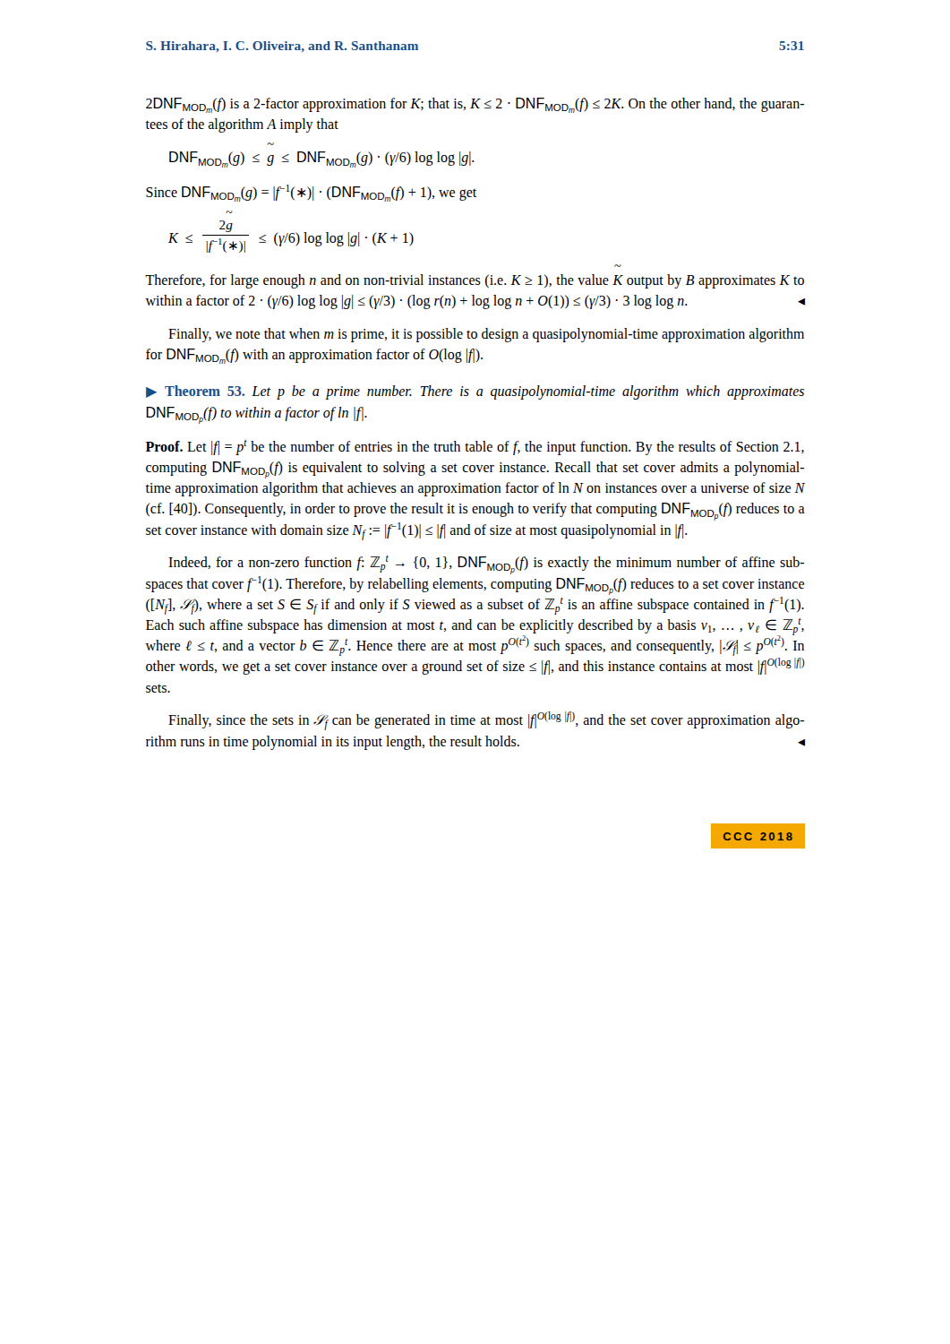S. Hirahara, I. C. Oliveira, and R. Santhanam 5:31
2DNFMODm(f) is a 2-factor approximation for K; that is, K ≤ 2 · DNFMODm(f) ≤ 2K. On the other hand, the guarantees of the algorithm A imply that
DNFMODm(g) ≤ ~g ≤ DNFMODm(g) · (γ/6) log log |g|.
Since DNFMODm(g) = |f−1(∗)| · (DNFMODm(f) + 1), we get
K ≤ 2~g|f−1(∗)| ≤ (γ/6) log log |g| · (K + 1)
Therefore, for large enough n and on non-trivial instances (i.e. K ≥ 1), the value ~K output by B approximates K to within a factor of 2 · (γ/6) log log |g| ≤ (γ/3) · (log r(n) + log log n + O(1)) ≤ (γ/3) · 3 log log n. ◂
Finally, we note that when m is prime, it is possible to design a quasipolynomial-time approximation algorithm for DNFMODm(f) with an approximation factor of O(log |f|).
▶Theorem 53. Let p be a prime number. There is a quasipolynomial-time algorithm which approximates DNFMODp(f) to within a factor of ln |f|.
Proof. Let |f| = pt be the number of entries in the truth table of f, the input function. By the results of Section 2.1, computing DNFMODp(f) is equivalent to solving a set cover instance. Recall that set cover admits a polynomial-time approximation algorithm that achieves an approximation factor of ln N on instances over a universe of size N (cf. [40]). Consequently, in order to prove the result it is enough to verify that computing DNFMODp(f) reduces to a set cover instance with domain size Nf := |f−1(1)| ≤ |f| and of size at most quasipolynomial in |f|.
Indeed, for a non-zero function f: ℤpt → {0, 1}, DNFMODp(f) is exactly the minimum number of affine subspaces that cover f−1(1). Therefore, by relabelling elements, computing DNFMODp(f) reduces to a set cover instance ([Nf], 𝒮f), where a set S ∈ Sf if and only if S viewed as a subset of ℤpt is an affine subspace contained in f−1(1). Each such affine subspace has dimension at most t, and can be explicitly described by a basis v1, … , vℓ ∈ ℤpt, where ℓ ≤ t, and a vector b ∈ ℤpt. Hence there are at most pO(t2) such spaces, and consequently, |𝒮f| ≤ pO(t2). In other words, we get a set cover instance over a ground set of size ≤ |f|, and this instance contains at most |f|O(log |f|) sets.
Finally, since the sets in 𝒮f can be generated in time at most |f|O(log |f|), and the set cover approximation algorithm runs in time polynomial in its input length, the result holds. ◂
CCC 2018